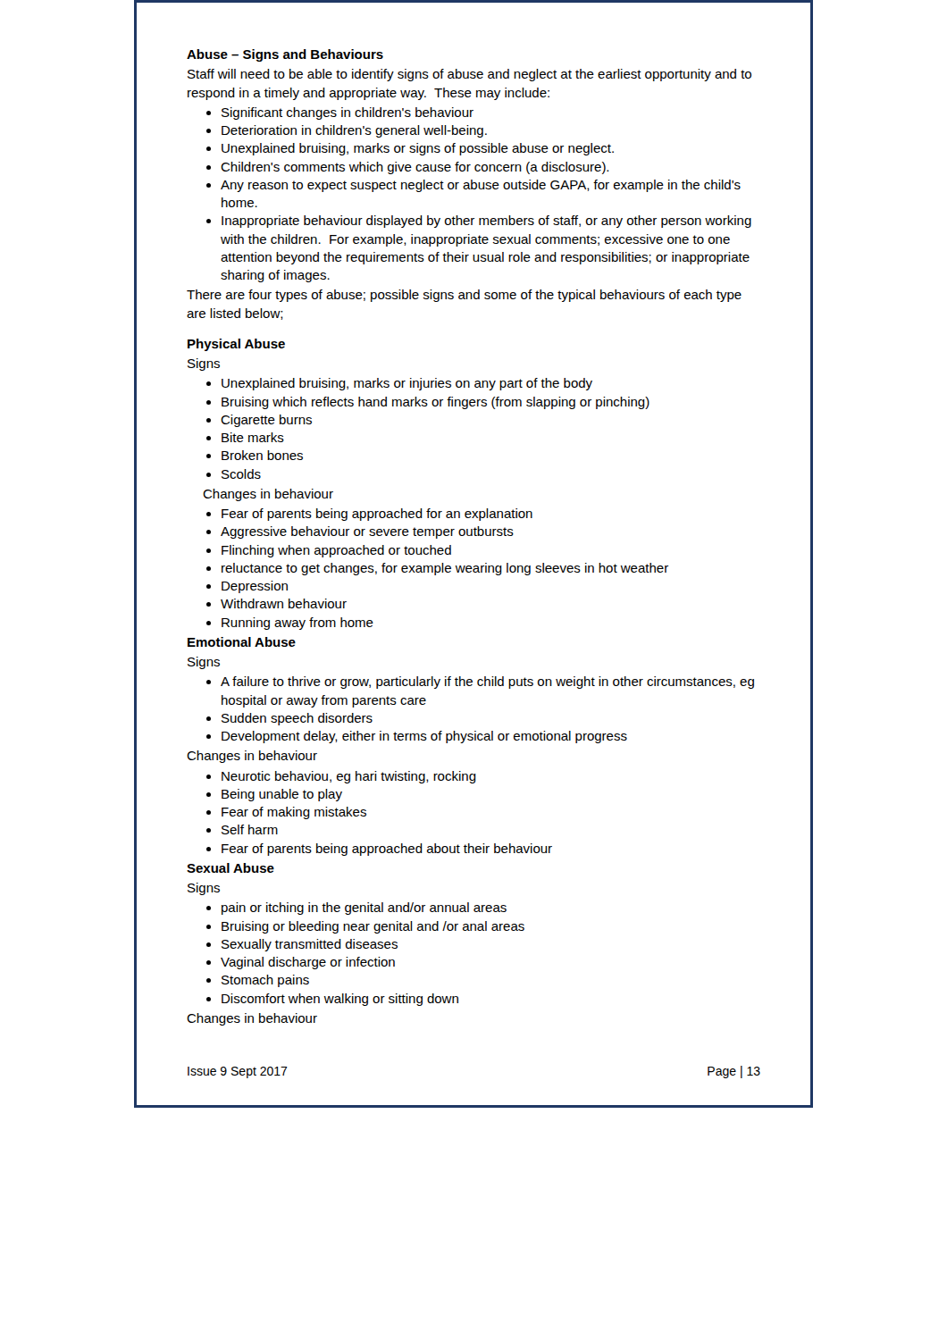Abuse – Signs and Behaviours
Staff will need to be able to identify signs of abuse and neglect at the earliest opportunity and to respond in a timely and appropriate way. These may include:
Significant changes in children's behaviour
Deterioration in children's general well-being.
Unexplained bruising, marks or signs of possible abuse or neglect.
Children's comments which give cause for concern (a disclosure).
Any reason to expect suspect neglect or abuse outside GAPA, for example in the child's home.
Inappropriate behaviour displayed by other members of staff, or any other person working with the children. For example, inappropriate sexual comments; excessive one to one attention beyond the requirements of their usual role and responsibilities; or inappropriate sharing of images.
There are four types of abuse; possible signs and some of the typical behaviours of each type are listed below;
Physical Abuse
Signs
Unexplained bruising, marks or injuries on any part of the body
Bruising which reflects hand marks or fingers (from slapping or pinching)
Cigarette burns
Bite marks
Broken bones
Scolds
Changes in behaviour
Fear of parents being approached for an explanation
Aggressive behaviour or severe temper outbursts
Flinching when approached or touched
reluctance to get changes, for example wearing long sleeves in hot weather
Depression
Withdrawn behaviour
Running away from home
Emotional Abuse
Signs
A failure to thrive or grow, particularly if the child puts on weight in other circumstances, eg hospital or away from parents care
Sudden speech disorders
Development delay, either in terms of physical or emotional progress
Changes in behaviour
Neurotic behaviou, eg hari twisting, rocking
Being unable to play
Fear of making mistakes
Self harm
Fear of parents being approached about their behaviour
Sexual Abuse
Signs
pain or itching in the genital and/or annual areas
Bruising or bleeding near genital and /or anal areas
Sexually transmitted diseases
Vaginal discharge or infection
Stomach pains
Discomfort when walking or sitting down
Changes in behaviour
Issue 9 Sept 2017
Page | 13